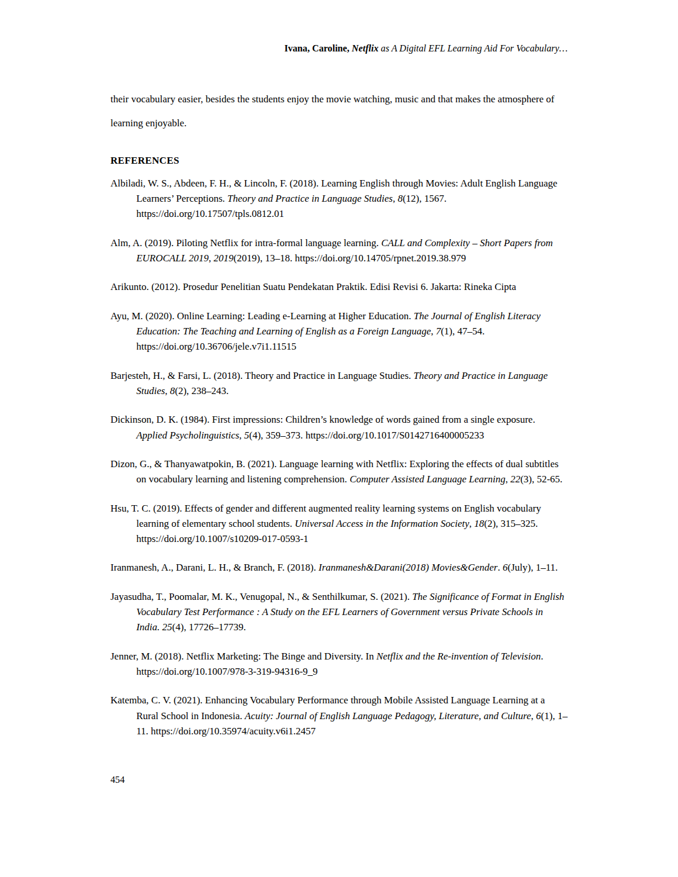Ivana, Caroline, Netflix as A Digital EFL Learning Aid For Vocabulary…
their vocabulary easier, besides the students enjoy the movie watching, music and that makes the atmosphere of learning enjoyable.
References
Albiladi, W. S., Abdeen, F. H., & Lincoln, F. (2018). Learning English through Movies: Adult English Language Learners’ Perceptions. Theory and Practice in Language Studies, 8(12), 1567. https://doi.org/10.17507/tpls.0812.01
Alm, A. (2019). Piloting Netflix for intra-formal language learning. CALL and Complexity – Short Papers from EUROCALL 2019, 2019(2019), 13–18. https://doi.org/10.14705/rpnet.2019.38.979
Arikunto. (2012). Prosedur Penelitian Suatu Pendekatan Praktik. Edisi Revisi 6. Jakarta: Rineka Cipta
Ayu, M. (2020). Online Learning: Leading e-Learning at Higher Education. The Journal of English Literacy Education: The Teaching and Learning of English as a Foreign Language, 7(1), 47–54. https://doi.org/10.36706/jele.v7i1.11515
Barjesteh, H., & Farsi, L. (2018). Theory and Practice in Language Studies. Theory and Practice in Language Studies, 8(2), 238–243.
Dickinson, D. K. (1984). First impressions: Children’s knowledge of words gained from a single exposure. Applied Psycholinguistics, 5(4), 359–373. https://doi.org/10.1017/S0142716400005233
Dizon, G., & Thanyawatpokin, B. (2021). Language learning with Netflix: Exploring the effects of dual subtitles on vocabulary learning and listening comprehension. Computer Assisted Language Learning, 22(3), 52-65.
Hsu, T. C. (2019). Effects of gender and different augmented reality learning systems on English vocabulary learning of elementary school students. Universal Access in the Information Society, 18(2), 315–325. https://doi.org/10.1007/s10209-017-0593-1
Iranmanesh, A., Darani, L. H., & Branch, F. (2018). Iranmanesh&Darani(2018) Movies&Gender. 6(July), 1–11.
Jayasudha, T., Poomalar, M. K., Venugopal, N., & Senthilkumar, S. (2021). The Significance of Format in English Vocabulary Test Performance : A Study on the EFL Learners of Government versus Private Schools in India. 25(4), 17726–17739.
Jenner, M. (2018). Netflix Marketing: The Binge and Diversity. In Netflix and the Re-invention of Television. https://doi.org/10.1007/978-3-319-94316-9_9
Katemba, C. V. (2021). Enhancing Vocabulary Performance through Mobile Assisted Language Learning at a Rural School in Indonesia. Acuity: Journal of English Language Pedagogy, Literature, and Culture, 6(1), 1–11. https://doi.org/10.35974/acuity.v6i1.2457
454